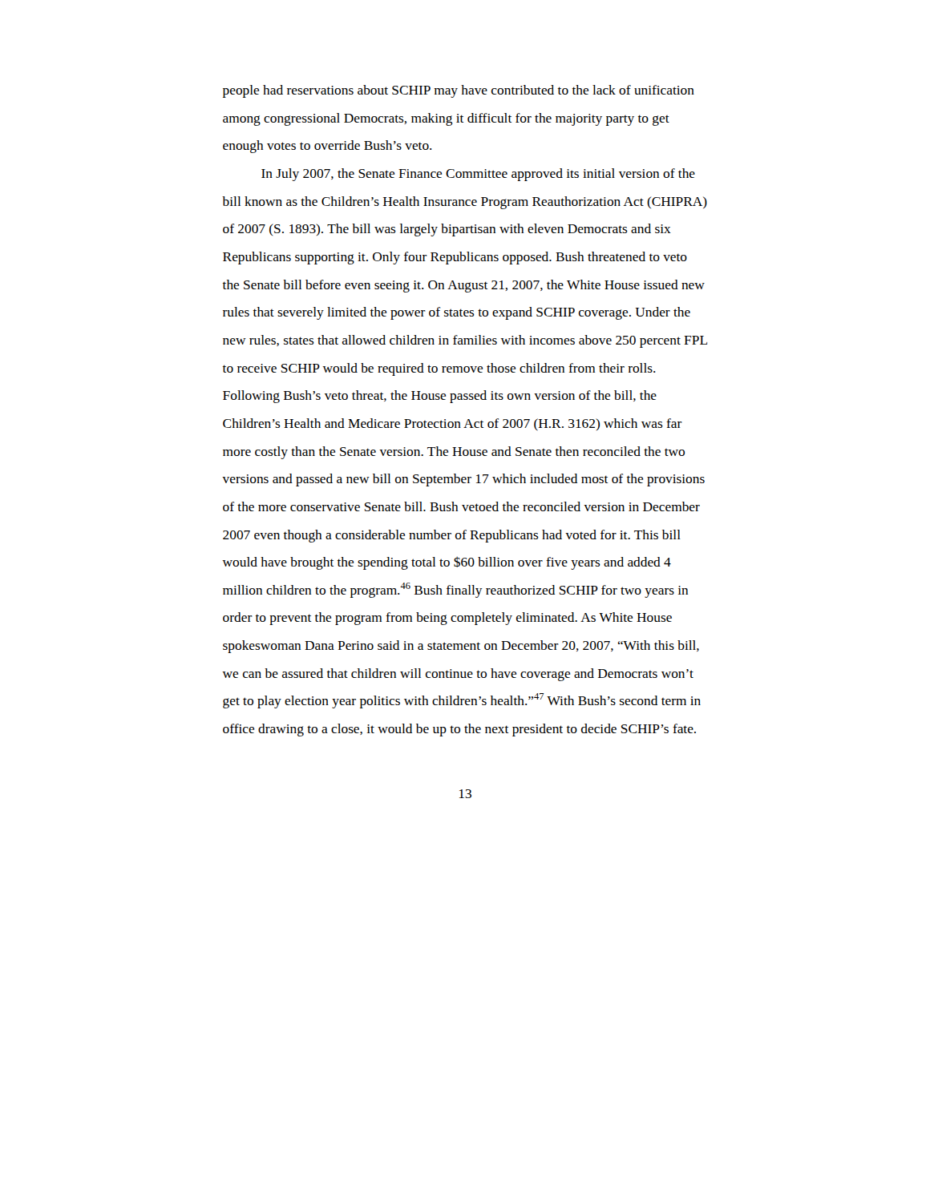people had reservations about SCHIP may have contributed to the lack of unification among congressional Democrats, making it difficult for the majority party to get enough votes to override Bush’s veto.
In July 2007, the Senate Finance Committee approved its initial version of the bill known as the Children’s Health Insurance Program Reauthorization Act (CHIPRA) of 2007 (S. 1893). The bill was largely bipartisan with eleven Democrats and six Republicans supporting it. Only four Republicans opposed. Bush threatened to veto the Senate bill before even seeing it. On August 21, 2007, the White House issued new rules that severely limited the power of states to expand SCHIP coverage. Under the new rules, states that allowed children in families with incomes above 250 percent FPL to receive SCHIP would be required to remove those children from their rolls. Following Bush’s veto threat, the House passed its own version of the bill, the Children’s Health and Medicare Protection Act of 2007 (H.R. 3162) which was far more costly than the Senate version. The House and Senate then reconciled the two versions and passed a new bill on September 17 which included most of the provisions of the more conservative Senate bill. Bush vetoed the reconciled version in December 2007 even though a considerable number of Republicans had voted for it. This bill would have brought the spending total to $60 billion over five years and added 4 million children to the program.46 Bush finally reauthorized SCHIP for two years in order to prevent the program from being completely eliminated. As White House spokeswoman Dana Perino said in a statement on December 20, 2007, “With this bill, we can be assured that children will continue to have coverage and Democrats won’t get to play election year politics with children’s health.”47 With Bush’s second term in office drawing to a close, it would be up to the next president to decide SCHIP’s fate.
13